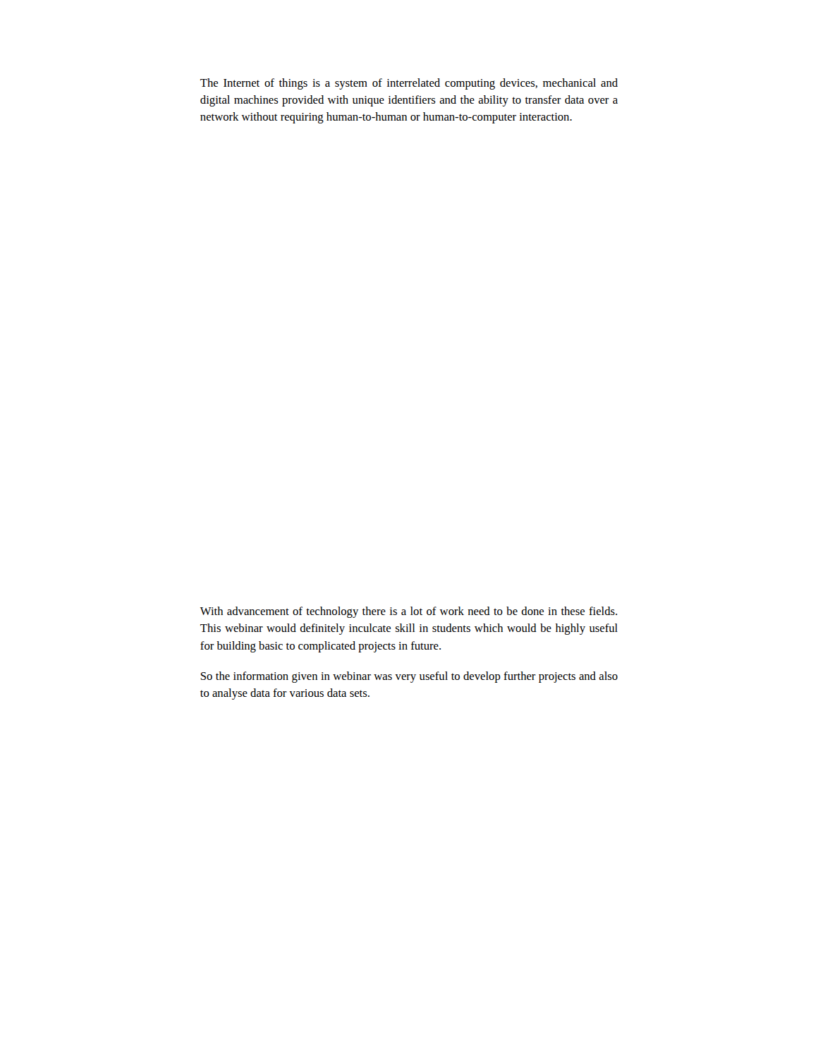The Internet of things is a system of interrelated computing devices, mechanical and digital machines provided with unique identifiers and the ability to transfer data over a network without requiring human-to-human or human-to-computer interaction.
With advancement of technology there is a lot of work need to be done in these fields. This webinar would definitely inculcate skill in students which would be highly useful for building basic to complicated projects in future.
So the information given in webinar was very useful to develop further projects and also to analyse data for various data sets.